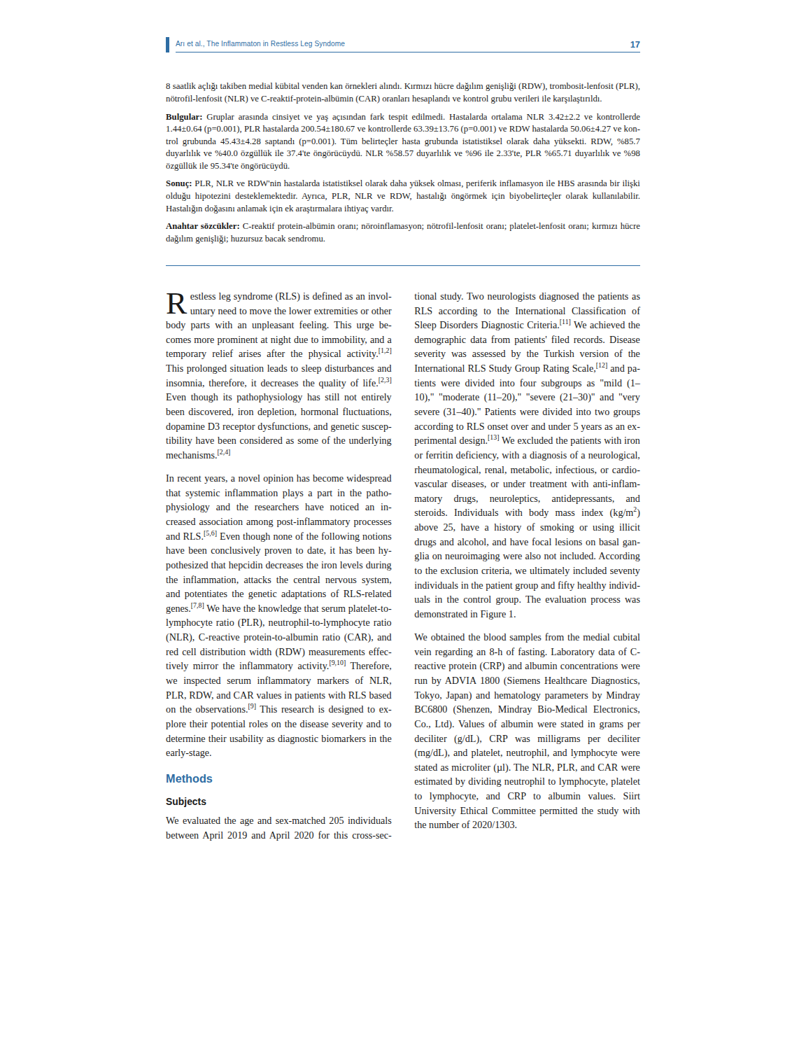Arı et al., The Inflammaton in Restless Leg Syndome
17
8 saatlik açlığı takiben medial kübital venden kan örnekleri alındı. Kırmızı hücre dağılım genişliği (RDW), trombosit-lenfosit (PLR), nötrofil-lenfosit (NLR) ve C-reaktif-protein-albümin (CAR) oranları hesaplandı ve kontrol grubu verileri ile karşılaştırıldı.
Bulgular: Gruplar arasında cinsiyet ve yaş açısından fark tespit edilmedi. Hastalarda ortalama NLR 3.42±2.2 ve kontrollerde 1.44±0.64 (p=0.001), PLR hastalarda 200.54±180.67 ve kontrollerde 63.39±13.76 (p=0.001) ve RDW hastalarda 50.06±4.27 ve kontrol grubunda 45.43±4.28 saptandı (p=0.001). Tüm belirteçler hasta grubunda istatistiksel olarak daha yüksekti. RDW, %85.7 duyarlılık ve %40.0 özgüllük ile 37.4'te öngörücüydü. NLR %58.57 duyarlılık ve %96 ile 2.33'te, PLR %65.71 duyarlılık ve %98 özgüllük ile 95.34'te öngörücüydü.
Sonuç: PLR, NLR ve RDW'nin hastalarda istatistiksel olarak daha yüksek olması, periferik inflamasyon ile HBS arasında bir ilişki olduğu hipotezini desteklemektedir. Ayrıca, PLR, NLR ve RDW, hastalığı öngörmek için biyobelirteçler olarak kullanılabilir. Hastalığın doğasını anlamak için ek araştırmalara ihtiyaç vardır.
Anahtar sözcükler: C-reaktif protein-albümin oranı; nöroinflamasyon; nötrofil-lenfosit oranı; platelet-lenfosit oranı; kırmızı hücre dağılım genişliği; huzursuz bacak sendromu.
Restless leg syndrome (RLS) is defined as an involuntary need to move the lower extremities or other body parts with an unpleasant feeling. This urge becomes more prominent at night due to immobility, and a temporary relief arises after the physical activity.[1,2] This prolonged situation leads to sleep disturbances and insomnia, therefore, it decreases the quality of life.[2,3] Even though its pathophysiology has still not entirely been discovered, iron depletion, hormonal fluctuations, dopamine D3 receptor dysfunctions, and genetic susceptibility have been considered as some of the underlying mechanisms.[2,4]
In recent years, a novel opinion has become widespread that systemic inflammation plays a part in the pathophysiology and the researchers have noticed an increased association among post-inflammatory processes and RLS.[5,6] Even though none of the following notions have been conclusively proven to date, it has been hypothesized that hepcidin decreases the iron levels during the inflammation, attacks the central nervous system, and potentiates the genetic adaptations of RLS-related genes.[7,8] We have the knowledge that serum platelet-to-lymphocyte ratio (PLR), neutrophil-to-lymphocyte ratio (NLR), C-reactive protein-to-albumin ratio (CAR), and red cell distribution width (RDW) measurements effectively mirror the inflammatory activity.[9,10] Therefore, we inspected serum inflammatory markers of NLR, PLR, RDW, and CAR values in patients with RLS based on the observations.[9] This research is designed to explore their potential roles on the disease severity and to determine their usability as diagnostic biomarkers in the early-stage.
Methods
Subjects
We evaluated the age and sex-matched 205 individuals between April 2019 and April 2020 for this cross-sectional study. Two neurologists diagnosed the patients as RLS according to the International Classification of Sleep Disorders Diagnostic Criteria.[11] We achieved the demographic data from patients' filed records. Disease severity was assessed by the Turkish version of the International RLS Study Group Rating Scale,[12] and patients were divided into four subgroups as "mild (1–10)," "moderate (11–20)," "severe (21–30)" and "very severe (31–40)." Patients were divided into two groups according to RLS onset over and under 5 years as an experimental design.[13] We excluded the patients with iron or ferritin deficiency, with a diagnosis of a neurological, rheumatological, renal, metabolic, infectious, or cardiovascular diseases, or under treatment with anti-inflammatory drugs, neuroleptics, antidepressants, and steroids. Individuals with body mass index (kg/m2) above 25, have a history of smoking or using illicit drugs and alcohol, and have focal lesions on basal ganglia on neuroimaging were also not included. According to the exclusion criteria, we ultimately included seventy individuals in the patient group and fifty healthy individuals in the control group. The evaluation process was demonstrated in Figure 1.
We obtained the blood samples from the medial cubital vein regarding an 8-h of fasting. Laboratory data of C-reactive protein (CRP) and albumin concentrations were run by ADVIA 1800 (Siemens Healthcare Diagnostics, Tokyo, Japan) and hematology parameters by Mindray BC6800 (Shenzen, Mindray Bio-Medical Electronics, Co., Ltd). Values of albumin were stated in grams per deciliter (g/dL), CRP was milligrams per deciliter (mg/dL), and platelet, neutrophil, and lymphocyte were stated as microliter (µl). The NLR, PLR, and CAR were estimated by dividing neutrophil to lymphocyte, platelet to lymphocyte, and CRP to albumin values. Siirt University Ethical Committee permitted the study with the number of 2020/1303.